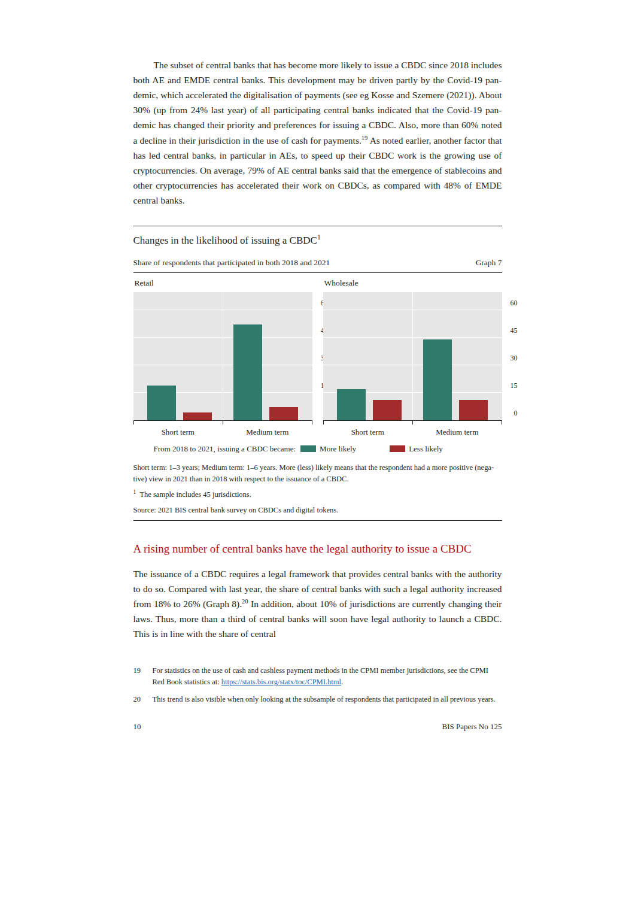The subset of central banks that has become more likely to issue a CBDC since 2018 includes both AE and EMDE central banks. This development may be driven partly by the Covid-19 pandemic, which accelerated the digitalisation of payments (see eg Kosse and Szemere (2021)). About 30% (up from 24% last year) of all participating central banks indicated that the Covid-19 pandemic has changed their priority and preferences for issuing a CBDC. Also, more than 60% noted a decline in their jurisdiction in the use of cash for payments.19 As noted earlier, another factor that has led central banks, in particular in AEs, to speed up their CBDC work is the growing use of cryptocurrencies. On average, 79% of AE central banks said that the emergence of stablecoins and other cryptocurrencies has accelerated their work on CBDCs, as compared with 48% of EMDE central banks.
Changes in the likelihood of issuing a CBDC1
Share of respondents that participated in both 2018 and 2021
Graph 7
Retail
60 45 30 15 0
Short term Medium term
Wholesale
60 45 30 15 0
Short term Medium term
From 2018 to 2021, issuing a CBDC became: More likely Less likely
Short term: 1–3 years; Medium term: 1–6 years. More (less) likely means that the respondent had a more positive (negative) view in 2021 than in 2018 with respect to the issuance of a CBDC.
1 The sample includes 45 jurisdictions.
Source: 2021 BIS central bank survey on CBDCs and digital tokens.
A rising number of central banks have the legal authority to issue a CBDC
The issuance of a CBDC requires a legal framework that provides central banks with the authority to do so. Compared with last year, the share of central banks with such a legal authority increased from 18% to 26% (Graph 8).20 In addition, about 10% of jurisdictions are currently changing their laws. Thus, more than a third of central banks will soon have legal authority to launch a CBDC. This is in line with the share of central
19
For statistics on the use of cash and cashless payment methods in the CPMI member jurisdictions, see the CPMI Red Book statistics at: https://stats.bis.org/statx/toc/CPMI.html.
20
This trend is also visible when only looking at the subsample of respondents that participated in all previous years.
10
BIS Papers No 125